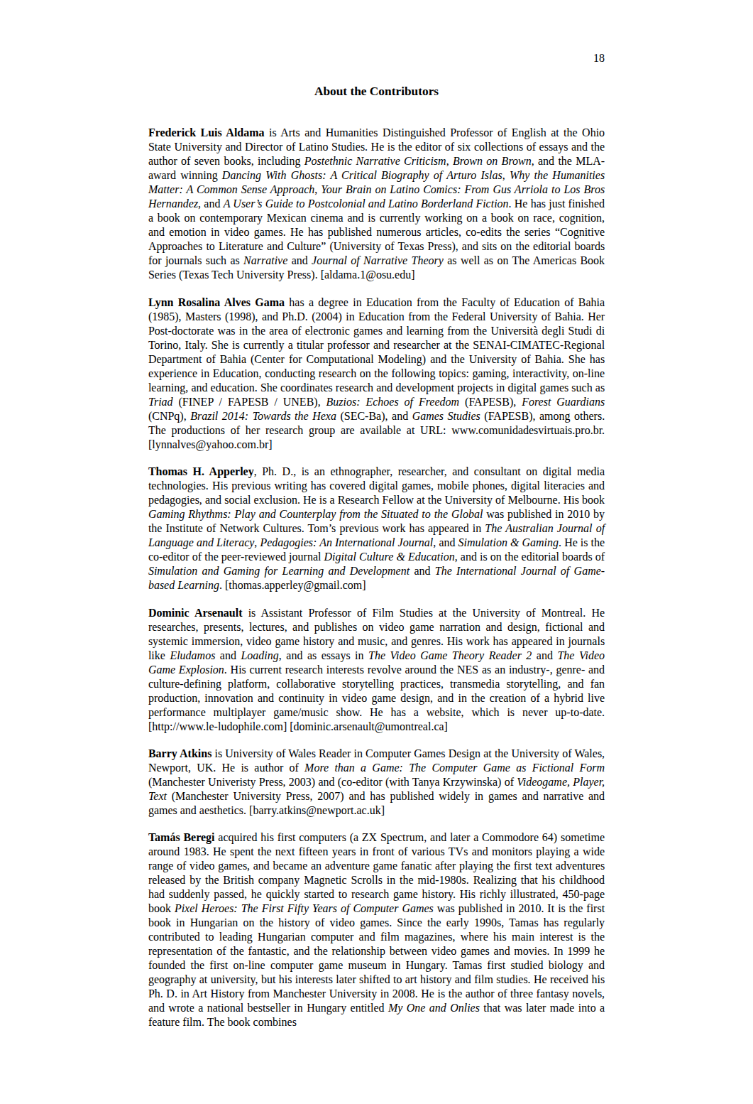18
About the Contributors
Frederick Luis Aldama is Arts and Humanities Distinguished Professor of English at the Ohio State University and Director of Latino Studies. He is the editor of six collections of essays and the author of seven books, including Postethnic Narrative Criticism, Brown on Brown, and the MLA-award winning Dancing With Ghosts: A Critical Biography of Arturo Islas, Why the Humanities Matter: A Common Sense Approach, Your Brain on Latino Comics: From Gus Arriola to Los Bros Hernandez, and A User’s Guide to Postcolonial and Latino Borderland Fiction. He has just finished a book on contemporary Mexican cinema and is currently working on a book on race, cognition, and emotion in video games. He has published numerous articles, co-edits the series “Cognitive Approaches to Literature and Culture” (University of Texas Press), and sits on the editorial boards for journals such as Narrative and Journal of Narrative Theory as well as on The Americas Book Series (Texas Tech University Press). [aldama.1@osu.edu]
Lynn Rosalina Alves Gama has a degree in Education from the Faculty of Education of Bahia (1985), Masters (1998), and Ph.D. (2004) in Education from the Federal University of Bahia. Her Post-doctorate was in the area of electronic games and learning from the Università degli Studi di Torino, Italy. She is currently a titular professor and researcher at the SENAI-CIMATEC-Regional Department of Bahia (Center for Computational Modeling) and the University of Bahia. She has experience in Education, conducting research on the following topics: gaming, interactivity, on-line learning, and education. She coordinates research and development projects in digital games such as Triad (FINEP / FAPESB / UNEB), Buzios: Echoes of Freedom (FAPESB), Forest Guardians (CNPq), Brazil 2014: Towards the Hexa (SEC-Ba), and Games Studies (FAPESB), among others. The productions of her research group are available at URL: www.comunidadesvirtuais.pro.br. [lynnalves@yahoo.com.br]
Thomas H. Apperley, Ph. D., is an ethnographer, researcher, and consultant on digital media technologies. His previous writing has covered digital games, mobile phones, digital literacies and pedagogies, and social exclusion. He is a Research Fellow at the University of Melbourne. His book Gaming Rhythms: Play and Counterplay from the Situated to the Global was published in 2010 by the Institute of Network Cultures. Tom’s previous work has appeared in The Australian Journal of Language and Literacy, Pedagogies: An International Journal, and Simulation & Gaming. He is the co-editor of the peer-reviewed journal Digital Culture & Education, and is on the editorial boards of Simulation and Gaming for Learning and Development and The International Journal of Game-based Learning. [thomas.apperley@gmail.com]
Dominic Arsenault is Assistant Professor of Film Studies at the University of Montreal. He researches, presents, lectures, and publishes on video game narration and design, fictional and systemic immersion, video game history and music, and genres. His work has appeared in journals like Eludamos and Loading, and as essays in The Video Game Theory Reader 2 and The Video Game Explosion. His current research interests revolve around the NES as an industry-, genre- and culture-defining platform, collaborative storytelling practices, transmedia storytelling, and fan production, innovation and continuity in video game design, and in the creation of a hybrid live performance multiplayer game/music show. He has a website, which is never up-to-date. [http://www.le-ludophile.com] [dominic.arsenault@umontreal.ca]
Barry Atkins is University of Wales Reader in Computer Games Design at the University of Wales, Newport, UK. He is author of More than a Game: The Computer Game as Fictional Form (Manchester Univeristy Press, 2003) and (co-editor (with Tanya Krzywinska) of Videogame, Player, Text (Manchester University Press, 2007) and has published widely in games and narrative and games and aesthetics. [barry.atkins@newport.ac.uk]
Tamás Beregi acquired his first computers (a ZX Spectrum, and later a Commodore 64) sometime around 1983. He spent the next fifteen years in front of various TVs and monitors playing a wide range of video games, and became an adventure game fanatic after playing the first text adventures released by the British company Magnetic Scrolls in the mid-1980s. Realizing that his childhood had suddenly passed, he quickly started to research game history. His richly illustrated, 450-page book Pixel Heroes: The First Fifty Years of Computer Games was published in 2010. It is the first book in Hungarian on the history of video games. Since the early 1990s, Tamas has regularly contributed to leading Hungarian computer and film magazines, where his main interest is the representation of the fantastic, and the relationship between video games and movies. In 1999 he founded the first on-line computer game museum in Hungary. Tamas first studied biology and geography at university, but his interests later shifted to art history and film studies. He received his Ph. D. in Art History from Manchester University in 2008. He is the author of three fantasy novels, and wrote a national bestseller in Hungary entitled My One and Onlies that was later made into a feature film. The book combines